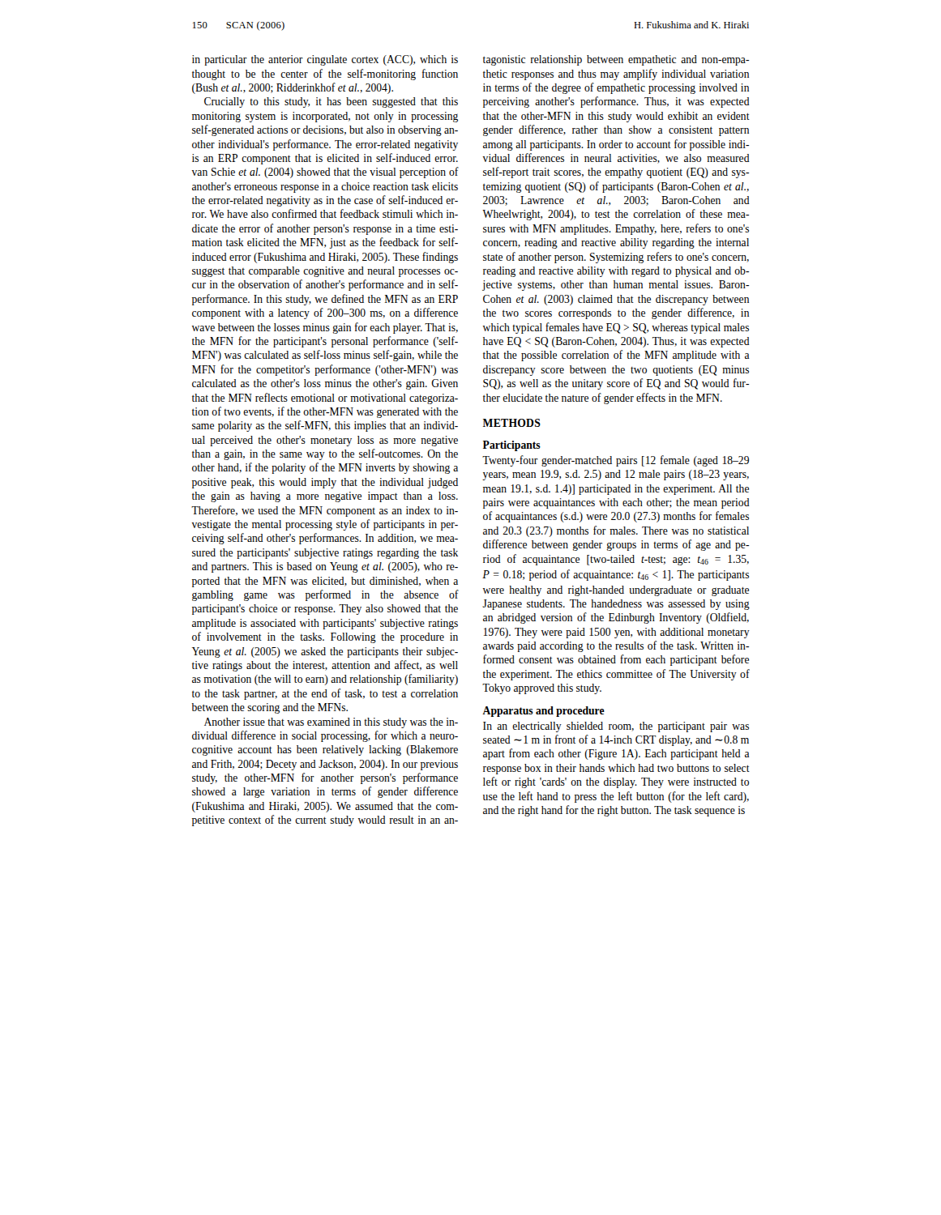150 SCAN (2006)
H. Fukushima and K. Hiraki
in particular the anterior cingulate cortex (ACC), which is thought to be the center of the self-monitoring function (Bush et al., 2000; Ridderinkhof et al., 2004).
Crucially to this study, it has been suggested that this monitoring system is incorporated, not only in processing self-generated actions or decisions, but also in observing another individual's performance. The error-related negativity is an ERP component that is elicited in self-induced error. van Schie et al. (2004) showed that the visual perception of another's erroneous response in a choice reaction task elicits the error-related negativity as in the case of self-induced error. We have also confirmed that feedback stimuli which indicate the error of another person's response in a time estimation task elicited the MFN, just as the feedback for self-induced error (Fukushima and Hiraki, 2005). These findings suggest that comparable cognitive and neural processes occur in the observation of another's performance and in self-performance. In this study, we defined the MFN as an ERP component with a latency of 200–300 ms, on a difference wave between the losses minus gain for each player. That is, the MFN for the participant's personal performance ('self-MFN') was calculated as self-loss minus self-gain, while the MFN for the competitor's performance ('other-MFN') was calculated as the other's loss minus the other's gain. Given that the MFN reflects emotional or motivational categorization of two events, if the other-MFN was generated with the same polarity as the self-MFN, this implies that an individual perceived the other's monetary loss as more negative than a gain, in the same way to the self-outcomes. On the other hand, if the polarity of the MFN inverts by showing a positive peak, this would imply that the individual judged the gain as having a more negative impact than a loss. Therefore, we used the MFN component as an index to investigate the mental processing style of participants in perceiving self-and other's performances. In addition, we measured the participants' subjective ratings regarding the task and partners. This is based on Yeung et al. (2005), who reported that the MFN was elicited, but diminished, when a gambling game was performed in the absence of participant's choice or response. They also showed that the amplitude is associated with participants' subjective ratings of involvement in the tasks. Following the procedure in Yeung et al. (2005) we asked the participants their subjective ratings about the interest, attention and affect, as well as motivation (the will to earn) and relationship (familiarity) to the task partner, at the end of task, to test a correlation between the scoring and the MFNs.
Another issue that was examined in this study was the individual difference in social processing, for which a neuro-cognitive account has been relatively lacking (Blakemore and Frith, 2004; Decety and Jackson, 2004). In our previous study, the other-MFN for another person's performance showed a large variation in terms of gender difference (Fukushima and Hiraki, 2005). We assumed that the competitive context of the current study would result in an antagonistic relationship between empathetic and non-empathetic responses and thus may amplify individual variation in terms of the degree of empathetic processing involved in perceiving another's performance. Thus, it was expected that the other-MFN in this study would exhibit an evident gender difference, rather than show a consistent pattern among all participants. In order to account for possible individual differences in neural activities, we also measured self-report trait scores, the empathy quotient (EQ) and systemizing quotient (SQ) of participants (Baron-Cohen et al., 2003; Lawrence et al., 2003; Baron-Cohen and Wheelwright, 2004), to test the correlation of these measures with MFN amplitudes. Empathy, here, refers to one's concern, reading and reactive ability regarding the internal state of another person. Systemizing refers to one's concern, reading and reactive ability with regard to physical and objective systems, other than human mental issues. Baron-Cohen et al. (2003) claimed that the discrepancy between the two scores corresponds to the gender difference, in which typical females have EQ > SQ, whereas typical males have EQ < SQ (Baron-Cohen, 2004). Thus, it was expected that the possible correlation of the MFN amplitude with a discrepancy score between the two quotients (EQ minus SQ), as well as the unitary score of EQ and SQ would further elucidate the nature of gender effects in the MFN.
Methods
Participants
Twenty-four gender-matched pairs [12 female (aged 18–29 years, mean 19.9, s.d. 2.5) and 12 male pairs (18–23 years, mean 19.1, s.d. 1.4)] participated in the experiment. All the pairs were acquaintances with each other; the mean period of acquaintances (s.d.) were 20.0 (27.3) months for females and 20.3 (23.7) months for males. There was no statistical difference between gender groups in terms of age and period of acquaintance [two-tailed t-test; age: t46 = 1.35, P = 0.18; period of acquaintance: t46 < 1]. The participants were healthy and right-handed undergraduate or graduate Japanese students. The handedness was assessed by using an abridged version of the Edinburgh Inventory (Oldfield, 1976). They were paid 1500 yen, with additional monetary awards paid according to the results of the task. Written informed consent was obtained from each participant before the experiment. The ethics committee of The University of Tokyo approved this study.
Apparatus and procedure
In an electrically shielded room, the participant pair was seated ∼1 m in front of a 14-inch CRT display, and ∼0.8 m apart from each other (Figure 1A). Each participant held a response box in their hands which had two buttons to select left or right 'cards' on the display. They were instructed to use the left hand to press the left button (for the left card), and the right hand for the right button. The task sequence is